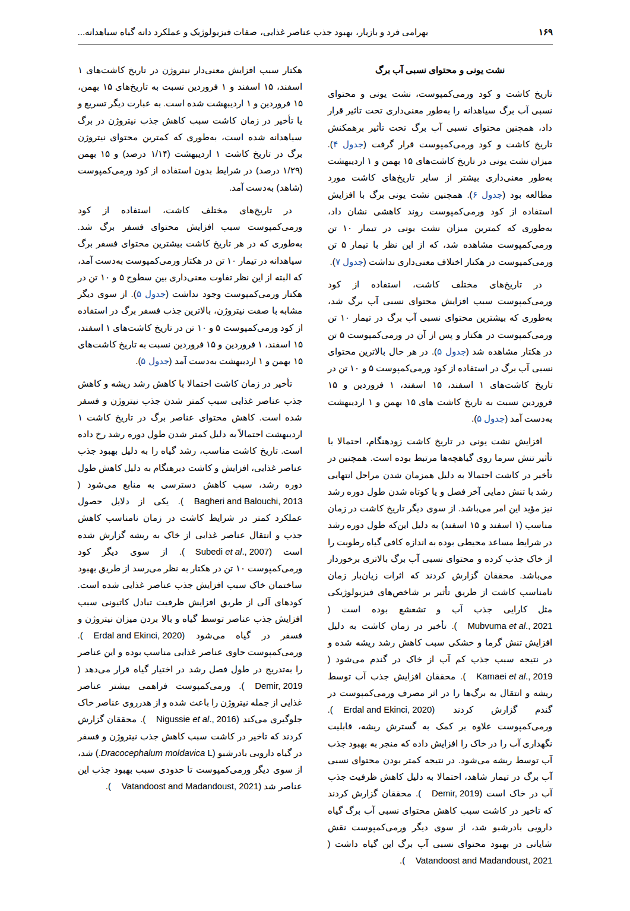۱۶۹ بهرامی فرد و بازیار، بهبود جذب عناصر غذایی، صفات فیزیولوژیک و عملکرد دانه گیاه سیاهدانه...
نشت یونی و محتوای نسبی آب برگ
تاریخ کاشت و کود ورمی‌کمپوست، نشت یونی و محتوای نسبی آب برگ سیاهدانه را به‌طور معنی‌داری تحت تاثیر قرار داد، همچنین محتوای نسبی آب برگ تحت تأثیر برهمکنش تاریخ کاشت و کود ورمی‌کمپوست قرار گرفت (جدول ۴). میزان نشت یونی در تاریخ کاشت‌های ۱۵ بهمن و ۱ اردیبهشت به‌طور معنی‌داری بیشتر از سایر تاریخ‌های کاشت مورد مطالعه بود (جدول ۶). همچنین نشت یونی برگ با افزایش استفاده از کود ورمی‌کمپوست روند کاهشی نشان داد، به‌طوری که کمترین میزان نشت یونی در تیمار ۱۰ تن ورمی‌کمپوست مشاهده شد، که از این نظر با تیمار ۵ تن ورمی‌کمپوست در هکتار اختلاف معنی‌داری نداشت (جدول ۷).
در تاریخ‌های مختلف کاشت، استفاده از کود ورمی‌کمپوست سبب افزایش محتوای نسبی آب برگ شد، به‌طوری که بیشترین محتوای نسبی آب برگ در تیمار ۱۰ تن ورمی‌کمپوست در هکتار و پس از آن در ورمی‌کمپوست ۵ تن در هکتار مشاهده شد (جدول ۵). در هر حال بالاترین محتوای نسبی آب برگ در استفاده از کود ورمی‌کمپوست ۵ و ۱۰ تن در تاریخ کاشت‌های ۱ اسفند، ۱۵ اسفند، ۱ فروردین و ۱۵ فروردین نسبت به تاریخ کاشت های ۱۵ بهمن و ۱ اردیبهشت به‌دست آمد (جدول ۵).
افزایش نشت یونی در تاریخ کاشت زودهنگام، احتمالا با تأثیر تنش سرما روی گیاهچه‌ها مرتبط بوده است. همچنین در تأخیر در کاشت احتمالا به دلیل همزمان شدن مراحل انتهایی رشد با تنش دمایی آخر فصل و یا کوتاه شدن طول دوره رشد نیز مؤید این امر می‌باشد. از سوی دیگر تاریخ کاشت در زمان مناسب (۱ اسفند و ۱۵ اسفند) به دلیل این‌که طول دوره رشد در شرایط مساعد محیطی بوده به اندازه کافی گیاه رطوبت را از خاک جذب کرده و محتوای نسبی آب برگ بالاتری برخوردار می‌باشد. محققان گزارش کردند که اثرات زیان‌بار زمان نامناسب کاشت از طریق تأثیر بر شاخص‌های فیزیولوژیکی مثل کارایی جذب آب و تشعشع بوده است (Mubvuma et al., 2021). تأخیر در زمان کاشت به دلیل افزایش تنش گرما و خشکی سبب کاهش رشد ریشه شده و در نتیجه سبب جذب کم آب از خاک در گندم می‌شود (Kamaei et al., 2019). محققان افزایش جذب آب توسط ریشه و انتقال به برگ‌ها را در اثر مصرف ورمی‌کمپوست در گندم گزارش کردند (Erdal and Ekinci, 2020). ورمی‌کمپوست علاوه بر کمک به گسترش ریشه، قابلیت نگهداری آب را در خاک را افزایش داده که منجر به بهبود جذب آب توسط ریشه می‌شود. در نتیجه کمتر بودن محتوای نسبی آب برگ در تیمار شاهد، احتمالا به دلیل کاهش ظرفیت جذب آب در خاک است (Demir, 2019). محققان گزارش کردند که تاخیر در کاشت سبب کاهش محتوای نسبی آب برگ گیاه دارویی بادرشبو شد، از سوی دیگر ورمی‌کمپوست نقش شایانی در بهبود محتوای نسبی آب برگ این گیاه داشت (Vatandoost and Madandoust, 2021).
هکتار سبب افزایش معنی‌دار نیتروژن در تاریخ کاشت‌های ۱ اسفند، ۱۵ اسفند و ۱ فروردین نسبت به تاریخ‌های ۱۵ بهمن، ۱۵ فروردین و ۱ اردیبهشت شده است. به عبارت دیگر تسریع و یا تأخیر در زمان کاشت سبب کاهش جذب نیتروژن در برگ سیاهدانه شده است، به‌طوری که کمترین محتوای نیتروژن برگ در تاریخ کاشت ۱ اردیبهشت (۱/۱۴ درصد) و ۱۵ بهمن (۱/۲۹ درصد) در شرایط بدون استفاده از کود ورمی‌کمپوست (شاهد) به‌دست آمد.
در تاریخ‌های مختلف کاشت، استفاده از کود ورمی‌کمپوست سبب افزایش محتوای فسفر برگ شد. به‌طوری که در هر تاریخ کاشت بیشترین محتوای فسفر برگ سیاهدانه در تیمار ۱۰ تن در هکتار ورمی‌کمپوست به‌دست آمد، که البته از این نظر تفاوت معنی‌داری بین سطوح ۵ و ۱۰ تن در هکتار ورمی‌کمپوست وجود نداشت (جدول ۵). از سوی دیگر مشابه با صفت نیتروژن، بالاترین جذب فسفر برگ در استفاده از کود ورمی‌کمپوست ۵ و ۱۰ تن در تاریخ کاشت‌های ۱ اسفند، ۱۵ اسفند، ۱ فروردین و ۱۵ فروردین نسبت به تاریخ کاشت‌های ۱۵ بهمن و ۱ اردیبهشت به‌دست آمد (جدول ۵).
تأخیر در زمان کاشت احتمالا با کاهش رشد ریشه و کاهش جذب عناصر غذایی سبب کمتر شدن جذب نیتروژن و فسفر شده است. کاهش محتوای عناصر برگ در تاریخ کاشت ۱ اردیبهشت احتمالاً به دلیل کمتر شدن طول دوره رشد رخ داده است. تاریخ کاشت مناسب، رشد گیاه را به دلیل بهبود جذب عناصر غذایی، افزایش و کاشت دیرهنگام به دلیل کاهش طول دوره رشد، سبب کاهش دسترسی به منابع می‌شود (Bagheri and Balouchi, 2013). یکی از دلایل حصول عملکرد کمتر در شرایط کاشت در زمان نامناسب کاهش جذب و انتقال عناصر غذایی از خاک به ریشه گزارش شده است (Subedi et al., 2007). از سوی دیگر کود ورمی‌کمپوست ۱۰ تن در هکتار به نظر می‌رسد از طریق بهبود ساختمان خاک سبب افزایش جذب عناصر غذایی شده است. کودهای آلی از طریق افزایش ظرفیت تبادل کاتیونی سبب افزایش جذب عناصر توسط گیاه و بالا بردن میزان نیتروژن و فسفر در گیاه می‌شود (Erdal and Ekinci, 2020). ورمی‌کمپوست حاوی عناصر غذایی مناسب بوده و این عناصر را به‌تدریج در طول فصل رشد در اختیار گیاه قرار می‌دهد (Demir, 2019). ورمی‌کمپوست فراهمی بیشتر عناصر غذایی از جمله نیتروژن را باعث شده و از هدرروی عناصر خاک جلوگیری می‌کند (Nigussie et al., 2016). محققان گزارش کردند که تاخیر در کاشت سبب کاهش جذب نیتروژن و فسفر در گیاه دارویی بادرشبو (Dracocephalum moldavica L.) شد، از سوی دیگر ورمی‌کمپوست تا حدودی سبب بهبود جذب این عناصر شد (Vatandoost and Madandoust, 2021).